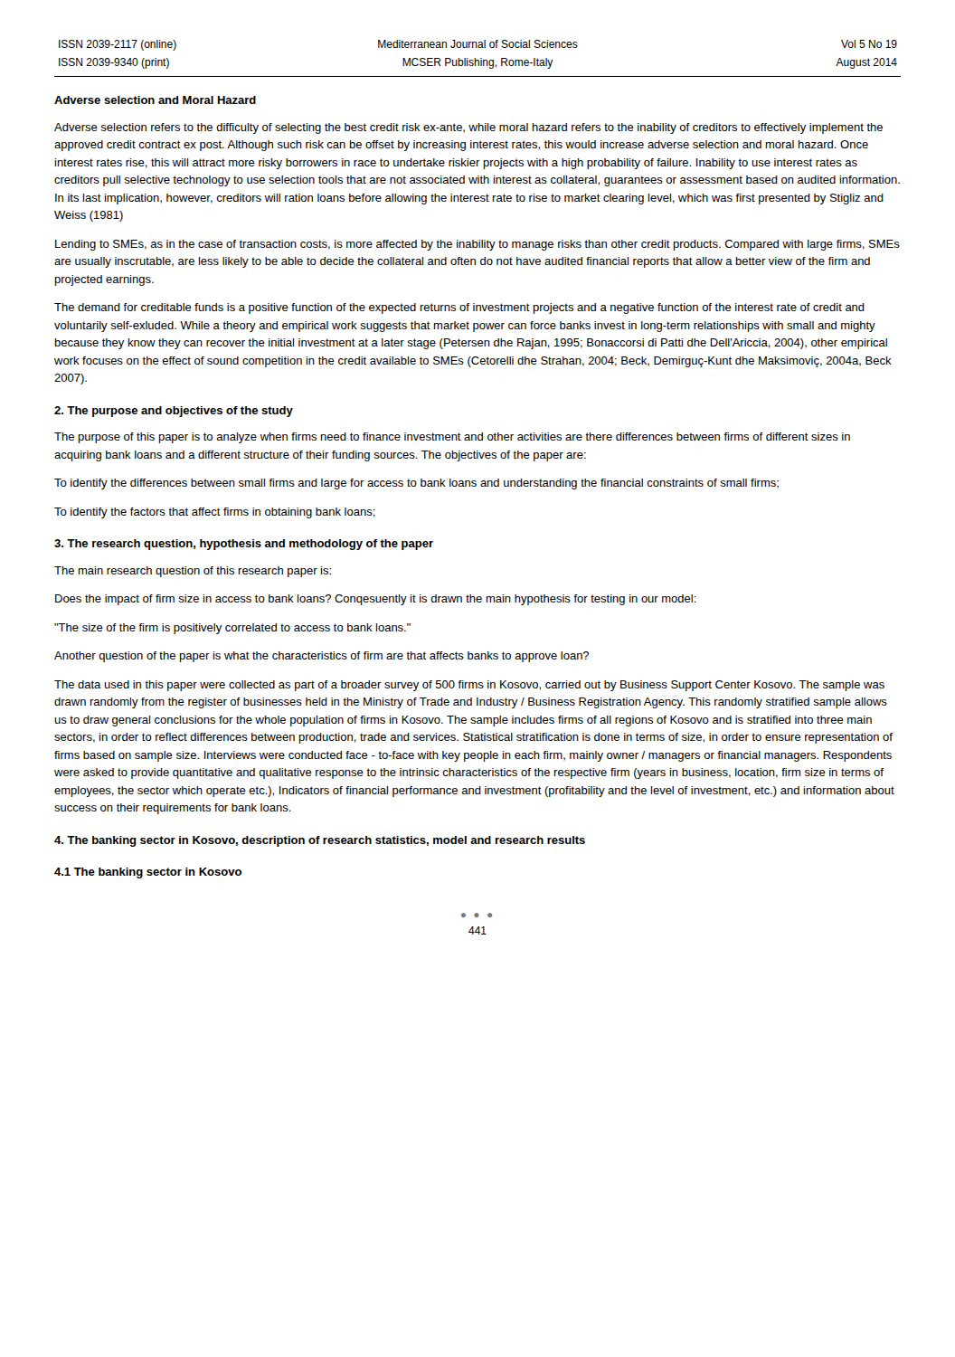| ISSN 2039-2117 (online) | Mediterranean Journal of Social Sciences | Vol 5 No 19 |
| ISSN 2039-9340 (print) | MCSER Publishing, Rome-Italy | August 2014 |
Adverse selection and Moral Hazard
Adverse selection refers to the difficulty of selecting the best credit risk ex-ante, while moral hazard refers to the inability of creditors to effectively implement the approved credit contract ex post. Although such risk can be offset by increasing interest rates, this would increase adverse selection and moral hazard. Once interest rates rise, this will attract more risky borrowers in race to undertake riskier projects with a high probability of failure. Inability to use interest rates as creditors pull selective technology to use selection tools that are not associated with interest as collateral, guarantees or assessment based on audited information. In its last implication, however, creditors will ration loans before allowing the interest rate to rise to market clearing level, which was first presented by Stigliz and Weiss (1981)
Lending to SMEs, as in the case of transaction costs, is more affected by the inability to manage risks than other credit products. Compared with large firms, SMEs are usually inscrutable, are less likely to be able to decide the collateral and often do not have audited financial reports that allow a better view of the firm and projected earnings.
The demand for creditable funds is a positive function of the expected returns of investment projects and a negative function of the interest rate of credit and voluntarily self-exluded. While a theory and empirical work suggests that market power can force banks invest in long-term relationships with small and mighty because they know they can recover the initial investment at a later stage (Petersen dhe Rajan, 1995; Bonaccorsi di Patti dhe Dell'Ariccia, 2004), other empirical work focuses on the effect of sound competition in the credit available to SMEs (Cetorelli dhe Strahan, 2004; Beck, Demirguç-Kunt dhe Maksimoviç, 2004a, Beck 2007).
2. The purpose and objectives of the study
The purpose of this paper is to analyze when firms need to finance investment and other activities are there differences between firms of different sizes in acquiring bank loans and a different structure of their funding sources. The objectives of the paper are:
To identify the differences between small firms and large for access to bank loans and understanding the financial constraints of small firms;
To identify the factors that affect firms in obtaining bank loans;
3. The research question, hypothesis and methodology of the paper
The main research question of this research paper is:
Does the impact of firm size in access to bank loans? Conqesuently it is drawn the main hypothesis for testing in our model:
"The size of the firm is positively correlated to access to bank loans."
Another question of the paper is what the characteristics of firm are that affects banks to approve loan?
The data used in this paper were collected as part of a broader survey of 500 firms in Kosovo, carried out by Business Support Center Kosovo. The sample was drawn randomly from the register of businesses held in the Ministry of Trade and Industry / Business Registration Agency. This randomly stratified sample allows us to draw general conclusions for the whole population of firms in Kosovo. The sample includes firms of all regions of Kosovo and is stratified into three main sectors, in order to reflect differences between production, trade and services. Statistical stratification is done in terms of size, in order to ensure representation of firms based on sample size. Interviews were conducted face - to-face with key people in each firm, mainly owner / managers or financial managers. Respondents were asked to provide quantitative and qualitative response to the intrinsic characteristics of the respective firm (years in business, location, firm size in terms of employees, the sector which operate etc.), Indicators of financial performance and investment (profitability and the level of investment, etc.) and information about success on their requirements for bank loans.
4. The banking sector in Kosovo, description of research statistics, model and research results
4.1 The banking sector in Kosovo
● ● ●
441